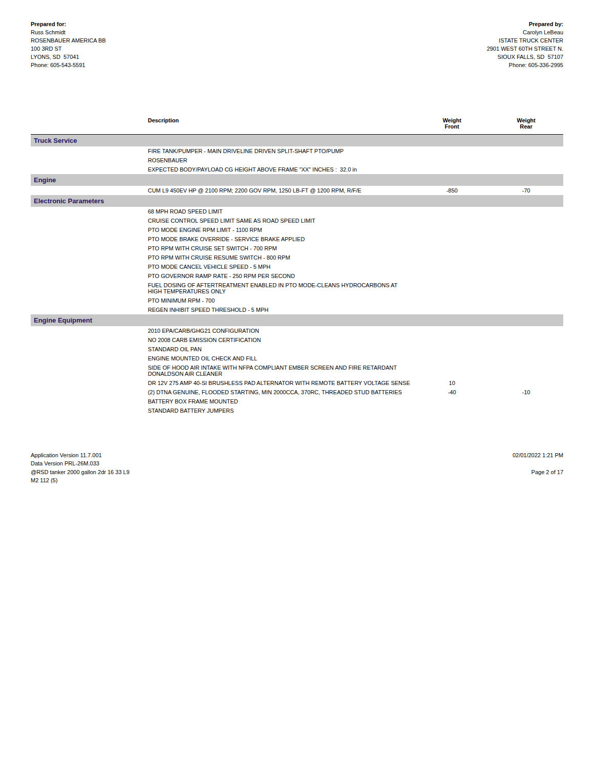Prepared for:
Russ Schmidt
ROSENBAUER AMERICA BB
100 3RD ST
LYONS, SD 57041
Phone: 605-543-5591
Prepared by:
Carolyn LeBeau
ISTATE TRUCK CENTER
2901 WEST 60TH STREET N.
SIOUX FALLS, SD 57107
Phone: 605-336-2995
| | Description | Weight Front | Weight Rear |
| Truck Service |
| | FIRE TANK/PUMPER - MAIN DRIVELINE DRIVEN SPLIT-SHAFT PTO/PUMP | | |
| | ROSENBAUER | | |
| | EXPECTED BODY/PAYLOAD CG HEIGHT ABOVE FRAME "XX" INCHES : 32.0 in | | |
| Engine |
| | CUM L9 450EV HP @ 2100 RPM; 2200 GOV RPM, 1250 LB-FT @ 1200 RPM, R/F/E | -850 | -70 |
| Electronic Parameters |
| | 68 MPH ROAD SPEED LIMIT | | |
| | CRUISE CONTROL SPEED LIMIT SAME AS ROAD SPEED LIMIT | | |
| | PTO MODE ENGINE RPM LIMIT - 1100 RPM | | |
| | PTO MODE BRAKE OVERRIDE - SERVICE BRAKE APPLIED | | |
| | PTO RPM WITH CRUISE SET SWITCH - 700 RPM | | |
| | PTO RPM WITH CRUISE RESUME SWITCH - 800 RPM | | |
| | PTO MODE CANCEL VEHICLE SPEED - 5 MPH | | |
| | PTO GOVERNOR RAMP RATE - 250 RPM PER SECOND | | |
| | FUEL DOSING OF AFTERTREATMENT ENABLED IN PTO MODE-CLEANS HYDROCARBONS AT HIGH TEMPERATURES ONLY | | |
| | PTO MINIMUM RPM - 700 | | |
| | REGEN INHIBIT SPEED THRESHOLD - 5 MPH | | |
| Engine Equipment |
| | 2010 EPA/CARB/GHG21 CONFIGURATION | | |
| | NO 2008 CARB EMISSION CERTIFICATION | | |
| | STANDARD OIL PAN | | |
| | ENGINE MOUNTED OIL CHECK AND FILL | | |
| | SIDE OF HOOD AIR INTAKE WITH NFPA COMPLIANT EMBER SCREEN AND FIRE RETARDANT DONALDSON AIR CLEANER | | |
| | DR 12V 275 AMP 40-SI BRUSHLESS PAD ALTERNATOR WITH REMOTE BATTERY VOLTAGE SENSE | 10 | |
| | (2) DTNA GENUINE, FLOODED STARTING, MIN 2000CCA, 370RC, THREADED STUD BATTERIES | -40 | -10 |
| | BATTERY BOX FRAME MOUNTED | | |
| | STANDARD BATTERY JUMPERS | | |
Application Version 11.7.001
Data Version PRL-26M.033
@RSD tanker 2000 gallon 2dr 16 33 L9
M2 112 (5)
02/01/2022 1:21 PM
Page 2 of 17